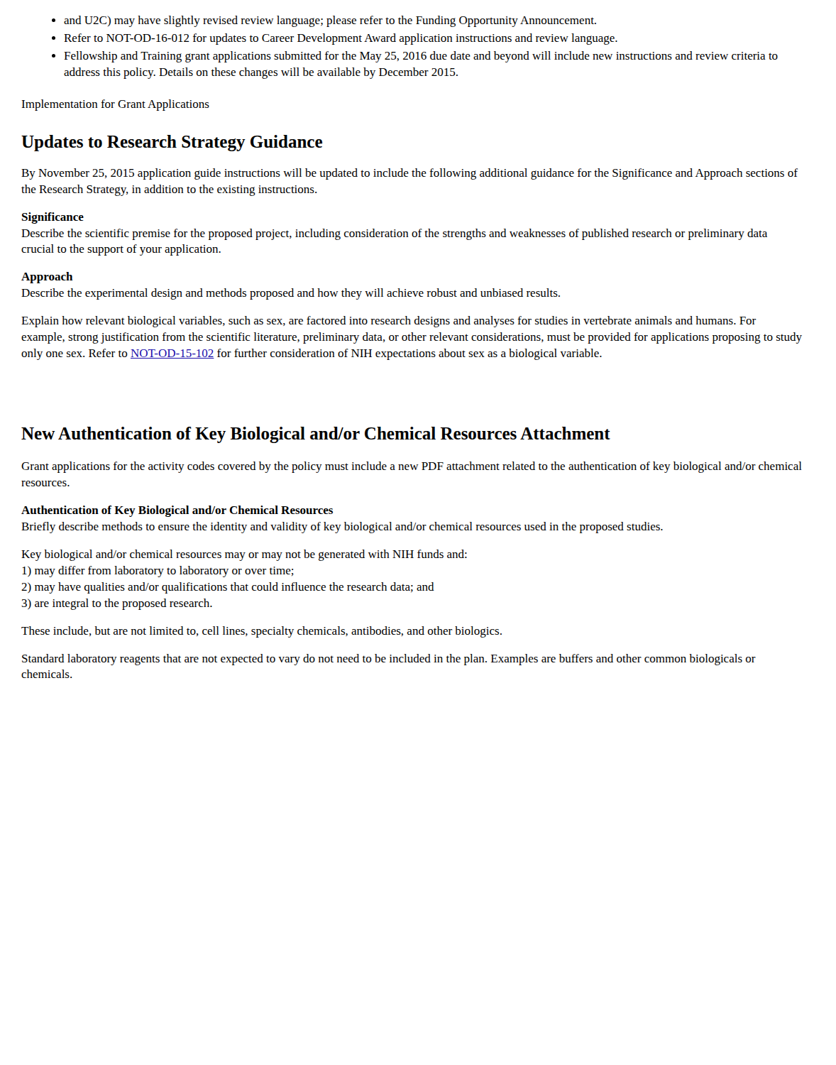and U2C) may have slightly revised review language; please refer to the Funding Opportunity Announcement.
Refer to NOT-OD-16-012 for updates to Career Development Award application instructions and review language.
Fellowship and Training grant applications submitted for the May 25, 2016 due date and beyond will include new instructions and review criteria to address this policy. Details on these changes will be available by December 2015.
Implementation for Grant Applications
Updates to Research Strategy Guidance
By November 25, 2015 application guide instructions will be updated to include the following additional guidance for the Significance and Approach sections of the Research Strategy, in addition to the existing instructions.
Significance
Describe the scientific premise for the proposed project, including consideration of the strengths and weaknesses of published research or preliminary data crucial to the support of your application.
Approach
Describe the experimental design and methods proposed and how they will achieve robust and unbiased results.
Explain how relevant biological variables, such as sex, are factored into research designs and analyses for studies in vertebrate animals and humans. For example, strong justification from the scientific literature, preliminary data, or other relevant considerations, must be provided for applications proposing to study only one sex. Refer to NOT-OD-15-102 for further consideration of NIH expectations about sex as a biological variable.
New Authentication of Key Biological and/or Chemical Resources Attachment
Grant applications for the activity codes covered by the policy must include a new PDF attachment related to the authentication of key biological and/or chemical resources.
Authentication of Key Biological and/or Chemical Resources
Briefly describe methods to ensure the identity and validity of key biological and/or chemical resources used in the proposed studies.
Key biological and/or chemical resources may or may not be generated with NIH funds and:
1) may differ from laboratory to laboratory or over time;
2) may have qualities and/or qualifications that could influence the research data; and
3) are integral to the proposed research.
These include, but are not limited to, cell lines, specialty chemicals, antibodies, and other biologics.
Standard laboratory reagents that are not expected to vary do not need to be included in the plan. Examples are buffers and other common biologicals or chemicals.